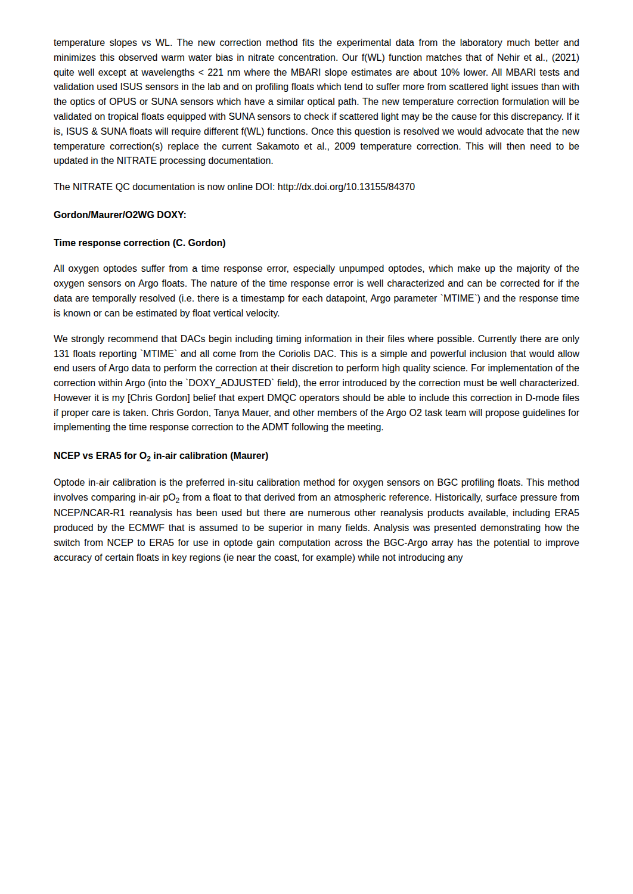temperature slopes vs WL. The new correction method fits the experimental data from the laboratory much better and minimizes this observed warm water bias in nitrate concentration. Our f(WL) function matches that of Nehir et al., (2021) quite well except at wavelengths < 221 nm where the MBARI slope estimates are about 10% lower. All MBARI tests and validation used ISUS sensors in the lab and on profiling floats which tend to suffer more from scattered light issues than with the optics of OPUS or SUNA sensors which have a similar optical path. The new temperature correction formulation will be validated on tropical floats equipped with SUNA sensors to check if scattered light may be the cause for this discrepancy. If it is, ISUS & SUNA floats will require different f(WL) functions. Once this question is resolved we would advocate that the new temperature correction(s) replace the current Sakamoto et al., 2009 temperature correction. This will then need to be updated in the NITRATE processing documentation.
The NITRATE QC documentation is now online DOI: http://dx.doi.org/10.13155/84370
Gordon/Maurer/O2WG DOXY:
Time response correction (C. Gordon)
All oxygen optodes suffer from a time response error, especially unpumped optodes, which make up the majority of the oxygen sensors on Argo floats. The nature of the time response error is well characterized and can be corrected for if the data are temporally resolved (i.e. there is a timestamp for each datapoint, Argo parameter `MTIME`) and the response time is known or can be estimated by float vertical velocity.
We strongly recommend that DACs begin including timing information in their files where possible. Currently there are only 131 floats reporting `MTIME` and all come from the Coriolis DAC. This is a simple and powerful inclusion that would allow end users of Argo data to perform the correction at their discretion to perform high quality science. For implementation of the correction within Argo (into the `DOXY_ADJUSTED` field), the error introduced by the correction must be well characterized. However it is my [Chris Gordon] belief that expert DMQC operators should be able to include this correction in D-mode files if proper care is taken. Chris Gordon, Tanya Mauer, and other members of the Argo O2 task team will propose guidelines for implementing the time response correction to the ADMT following the meeting.
NCEP vs ERA5 for O2 in-air calibration (Maurer)
Optode in-air calibration is the preferred in-situ calibration method for oxygen sensors on BGC profiling floats. This method involves comparing in-air pO2 from a float to that derived from an atmospheric reference. Historically, surface pressure from NCEP/NCAR-R1 reanalysis has been used but there are numerous other reanalysis products available, including ERA5 produced by the ECMWF that is assumed to be superior in many fields. Analysis was presented demonstrating how the switch from NCEP to ERA5 for use in optode gain computation across the BGC-Argo array has the potential to improve accuracy of certain floats in key regions (ie near the coast, for example) while not introducing any